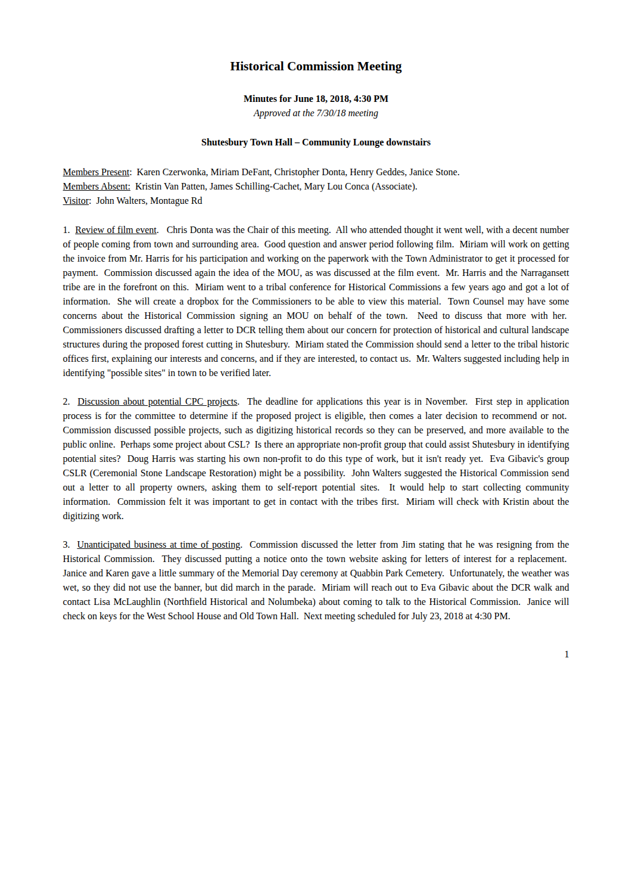Historical Commission Meeting
Minutes for June 18, 2018, 4:30 PM
Approved at the 7/30/18 meeting
Shutesbury Town Hall – Community Lounge downstairs
Members Present: Karen Czerwonka, Miriam DeFant, Christopher Donta, Henry Geddes, Janice Stone.
Members Absent: Kristin Van Patten, James Schilling-Cachet, Mary Lou Conca (Associate).
Visitor: John Walters, Montague Rd
1. Review of film event. Chris Donta was the Chair of this meeting. All who attended thought it went well, with a decent number of people coming from town and surrounding area. Good question and answer period following film. Miriam will work on getting the invoice from Mr. Harris for his participation and working on the paperwork with the Town Administrator to get it processed for payment. Commission discussed again the idea of the MOU, as was discussed at the film event. Mr. Harris and the Narragansett tribe are in the forefront on this. Miriam went to a tribal conference for Historical Commissions a few years ago and got a lot of information. She will create a dropbox for the Commissioners to be able to view this material. Town Counsel may have some concerns about the Historical Commission signing an MOU on behalf of the town. Need to discuss that more with her. Commissioners discussed drafting a letter to DCR telling them about our concern for protection of historical and cultural landscape structures during the proposed forest cutting in Shutesbury. Miriam stated the Commission should send a letter to the tribal historic offices first, explaining our interests and concerns, and if they are interested, to contact us. Mr. Walters suggested including help in identifying "possible sites" in town to be verified later.
2. Discussion about potential CPC projects. The deadline for applications this year is in November. First step in application process is for the committee to determine if the proposed project is eligible, then comes a later decision to recommend or not. Commission discussed possible projects, such as digitizing historical records so they can be preserved, and more available to the public online. Perhaps some project about CSL? Is there an appropriate non-profit group that could assist Shutesbury in identifying potential sites? Doug Harris was starting his own non-profit to do this type of work, but it isn't ready yet. Eva Gibavic's group CSLR (Ceremonial Stone Landscape Restoration) might be a possibility. John Walters suggested the Historical Commission send out a letter to all property owners, asking them to self-report potential sites. It would help to start collecting community information. Commission felt it was important to get in contact with the tribes first. Miriam will check with Kristin about the digitizing work.
3. Unanticipated business at time of posting. Commission discussed the letter from Jim stating that he was resigning from the Historical Commission. They discussed putting a notice onto the town website asking for letters of interest for a replacement. Janice and Karen gave a little summary of the Memorial Day ceremony at Quabbin Park Cemetery. Unfortunately, the weather was wet, so they did not use the banner, but did march in the parade. Miriam will reach out to Eva Gibavic about the DCR walk and contact Lisa McLaughlin (Northfield Historical and Nolumbeka) about coming to talk to the Historical Commission. Janice will check on keys for the West School House and Old Town Hall. Next meeting scheduled for July 23, 2018 at 4:30 PM.
1